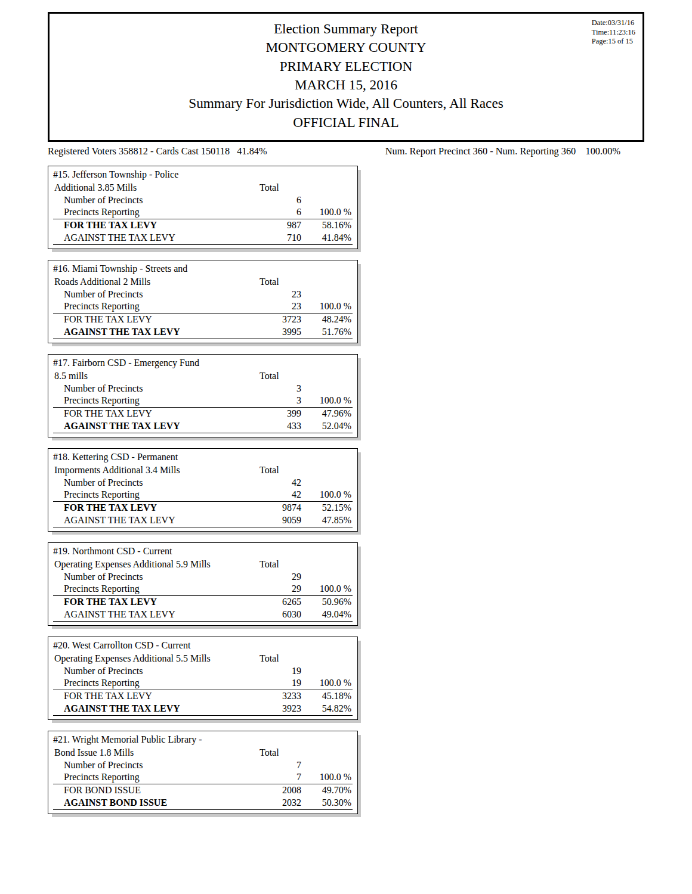Date:03/31/16
Time:11:23:16
Page:15 of 15
Election Summary Report MONTGOMERY COUNTY PRIMARY ELECTION MARCH 15, 2016 Summary For Jurisdiction Wide, All Counters, All Races OFFICIAL FINAL
Registered Voters 358812 - Cards Cast 150118 41.84%
Num. Report Precinct 360 - Num. Reporting 360 100.00%
#15. Jefferson Township - Police
| Additional 3.85 Mills | Total |
| Number of Precincts | 6 | |
| Precincts Reporting | 6 | 100.0 % |
| FOR THE TAX LEVY | 987 | 58.16% |
| AGAINST THE TAX LEVY | 710 | 41.84% |
#16. Miami Township - Streets and
| Roads Additional 2 Mills | Total |
| Number of Precincts | 23 | |
| Precincts Reporting | 23 | 100.0 % |
| FOR THE TAX LEVY | 3723 | 48.24% |
| AGAINST THE TAX LEVY | 3995 | 51.76% |
#17. Fairborn CSD - Emergency Fund
| 8.5 mills | Total |
| Number of Precincts | 3 | |
| Precincts Reporting | 3 | 100.0 % |
| FOR THE TAX LEVY | 399 | 47.96% |
| AGAINST THE TAX LEVY | 433 | 52.04% |
#18. Kettering CSD - Permanent
| Imporments Additional 3.4 Mills | Total |
| Number of Precincts | 42 | |
| Precincts Reporting | 42 | 100.0 % |
| FOR THE TAX LEVY | 9874 | 52.15% |
| AGAINST THE TAX LEVY | 9059 | 47.85% |
#19. Northmont CSD - Current
| Operating Expenses Additional 5.9 Mills | Total |
| Number of Precincts | 29 | |
| Precincts Reporting | 29 | 100.0 % |
| FOR THE TAX LEVY | 6265 | 50.96% |
| AGAINST THE TAX LEVY | 6030 | 49.04% |
#20. West Carrollton CSD - Current
| Operating Expenses Additional 5.5 Mills | Total |
| Number of Precincts | 19 | |
| Precincts Reporting | 19 | 100.0 % |
| FOR THE TAX LEVY | 3233 | 45.18% |
| AGAINST THE TAX LEVY | 3923 | 54.82% |
#21. Wright Memorial Public Library -
| Bond Issue 1.8 Mills | Total |
| Number of Precincts | 7 | |
| Precincts Reporting | 7 | 100.0 % |
| FOR BOND ISSUE | 2008 | 49.70% |
| AGAINST BOND ISSUE | 2032 | 50.30% |